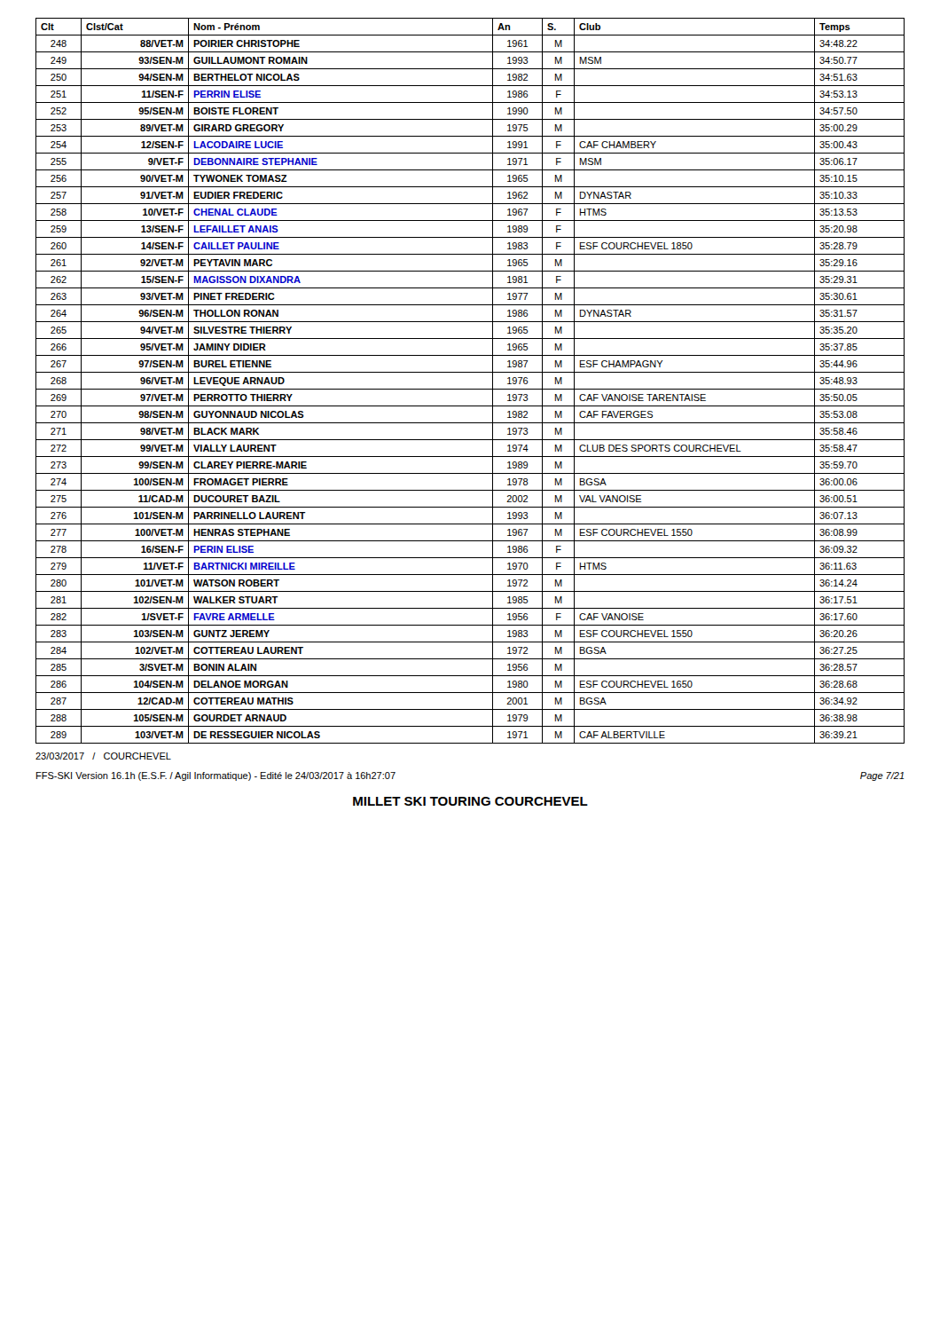| Clt | Clst/Cat | Nom - Prénom | An | S. | Club | Temps |
| --- | --- | --- | --- | --- | --- | --- |
| 248 | 88/VET-M | POIRIER CHRISTOPHE | 1961 | M | | 34:48.22 |
| 249 | 93/SEN-M | GUILLAUMONT ROMAIN | 1993 | M | MSM | 34:50.77 |
| 250 | 94/SEN-M | BERTHELOT NICOLAS | 1982 | M | | 34:51.63 |
| 251 | 11/SEN-F | PERRIN ELISE | 1986 | F | | 34:53.13 |
| 252 | 95/SEN-M | BOISTE FLORENT | 1990 | M | | 34:57.50 |
| 253 | 89/VET-M | GIRARD GREGORY | 1975 | M | | 35:00.29 |
| 254 | 12/SEN-F | LACODAIRE LUCIE | 1991 | F | CAF CHAMBERY | 35:00.43 |
| 255 | 9/VET-F | DEBONNAIRE STEPHANIE | 1971 | F | MSM | 35:06.17 |
| 256 | 90/VET-M | TYWONEK TOMASZ | 1965 | M | | 35:10.15 |
| 257 | 91/VET-M | EUDIER FREDERIC | 1962 | M | DYNASTAR | 35:10.33 |
| 258 | 10/VET-F | CHENAL CLAUDE | 1967 | F | HTMS | 35:13.53 |
| 259 | 13/SEN-F | LEFAILLET ANAIS | 1989 | F | | 35:20.98 |
| 260 | 14/SEN-F | CAILLET PAULINE | 1983 | F | ESF COURCHEVEL 1850 | 35:28.79 |
| 261 | 92/VET-M | PEYTAVIN MARC | 1965 | M | | 35:29.16 |
| 262 | 15/SEN-F | MAGISSON DIXANDRA | 1981 | F | | 35:29.31 |
| 263 | 93/VET-M | PINET FREDERIC | 1977 | M | | 35:30.61 |
| 264 | 96/SEN-M | THOLLON RONAN | 1986 | M | DYNASTAR | 35:31.57 |
| 265 | 94/VET-M | SILVESTRE THIERRY | 1965 | M | | 35:35.20 |
| 266 | 95/VET-M | JAMINY DIDIER | 1965 | M | | 35:37.85 |
| 267 | 97/SEN-M | BUREL ETIENNE | 1987 | M | ESF CHAMPAGNY | 35:44.96 |
| 268 | 96/VET-M | LEVEQUE ARNAUD | 1976 | M | | 35:48.93 |
| 269 | 97/VET-M | PERROTTO THIERRY | 1973 | M | CAF VANOISE TARENTAISE | 35:50.05 |
| 270 | 98/SEN-M | GUYONNAUD NICOLAS | 1982 | M | CAF FAVERGES | 35:53.08 |
| 271 | 98/VET-M | BLACK MARK | 1973 | M | | 35:58.46 |
| 272 | 99/VET-M | VIALLY LAURENT | 1974 | M | CLUB DES SPORTS COURCHEVEL | 35:58.47 |
| 273 | 99/SEN-M | CLAREY PIERRE-MARIE | 1989 | M | | 35:59.70 |
| 274 | 100/SEN-M | FROMAGET PIERRE | 1978 | M | BGSA | 36:00.06 |
| 275 | 11/CAD-M | DUCOURET BAZIL | 2002 | M | VAL VANOISE | 36:00.51 |
| 276 | 101/SEN-M | PARRINELLO LAURENT | 1993 | M | | 36:07.13 |
| 277 | 100/VET-M | HENRAS STEPHANE | 1967 | M | ESF COURCHEVEL 1550 | 36:08.99 |
| 278 | 16/SEN-F | PERIN ELISE | 1986 | F | | 36:09.32 |
| 279 | 11/VET-F | BARTNICKI MIREILLE | 1970 | F | HTMS | 36:11.63 |
| 280 | 101/VET-M | WATSON ROBERT | 1972 | M | | 36:14.24 |
| 281 | 102/SEN-M | WALKER STUART | 1985 | M | | 36:17.51 |
| 282 | 1/SVET-F | FAVRE ARMELLE | 1956 | F | CAF VANOISE | 36:17.60 |
| 283 | 103/SEN-M | GUNTZ JEREMY | 1983 | M | ESF COURCHEVEL 1550 | 36:20.26 |
| 284 | 102/VET-M | COTTEREAU LAURENT | 1972 | M | BGSA | 36:27.25 |
| 285 | 3/SVET-M | BONIN ALAIN | 1956 | M | | 36:28.57 |
| 286 | 104/SEN-M | DELANOE MORGAN | 1980 | M | ESF COURCHEVEL 1650 | 36:28.68 |
| 287 | 12/CAD-M | COTTEREAU MATHIS | 2001 | M | BGSA | 36:34.92 |
| 288 | 105/SEN-M | GOURDET ARNAUD | 1979 | M | | 36:38.98 |
| 289 | 103/VET-M | DE RESSEGUIER NICOLAS | 1971 | M | CAF ALBERTVILLE | 36:39.21 |
23/03/2017 / COURCHEVEL
FFS-SKI Version 16.1h (E.S.F. / Agil Informatique) - Edité le 24/03/2017 à 16h27:07
Page 7/21
MILLET SKI TOURING COURCHEVEL